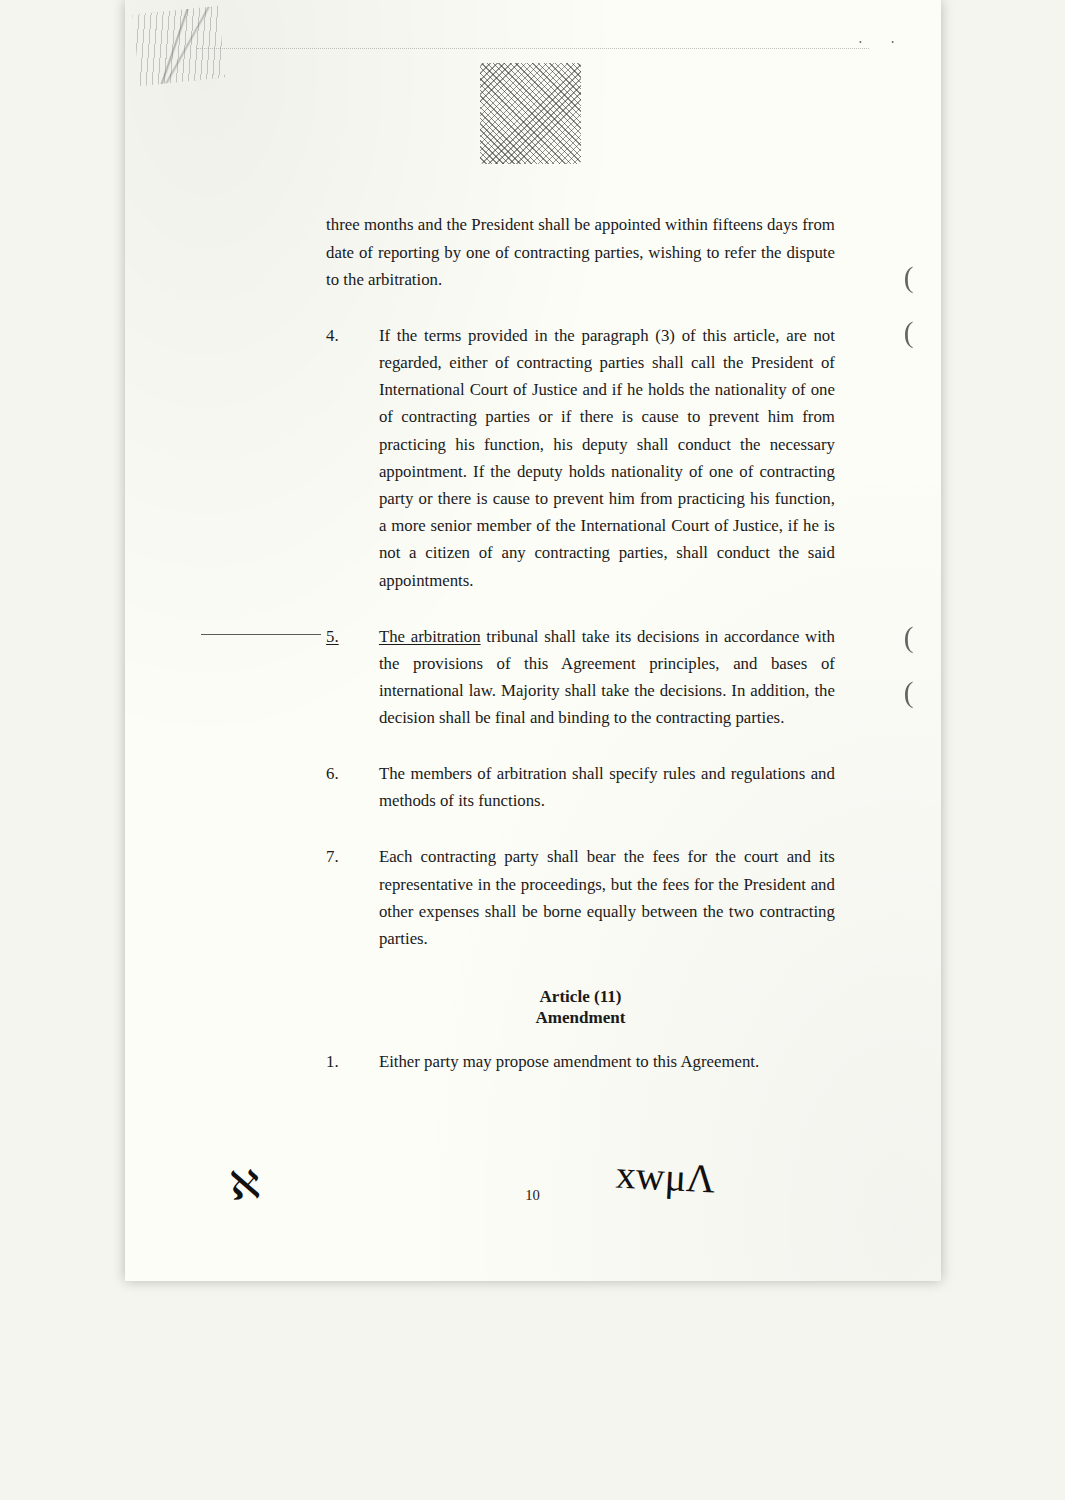· ·
National emblem
(
(
(
(
three months and the President shall be appointed within fifteens days from date of reporting by one of contracting parties, wishing to refer the dispute to the arbitration.
4. If the terms provided in the paragraph (3) of this article, are not regarded, either of contracting parties shall call the President of International Court of Justice and if he holds the nationality of one of contracting parties or if there is cause to prevent him from practicing his function, his deputy shall conduct the necessary appointment. If the deputy holds nationality of one of contracting party or there is cause to prevent him from practicing his function, a more senior member of the International Court of Justice, if he is not a citizen of any contracting parties, shall conduct the said appointments.
5. The arbitration tribunal shall take its decisions in accordance with the provisions of this Agreement principles, and bases of international law. Majority shall take the decisions. In addition, the decision shall be final and binding to the contracting parties.
6. The members of arbitration shall specify rules and regulations and methods of its functions.
7. Each contracting party shall bear the fees for the court and its representative in the proceedings, but the fees for the President and other expenses shall be borne equally between the two contracting parties.
Article (11)Amendment
1. Either party may propose amendment to this Agreement.
ℵ
xwμΛ
10